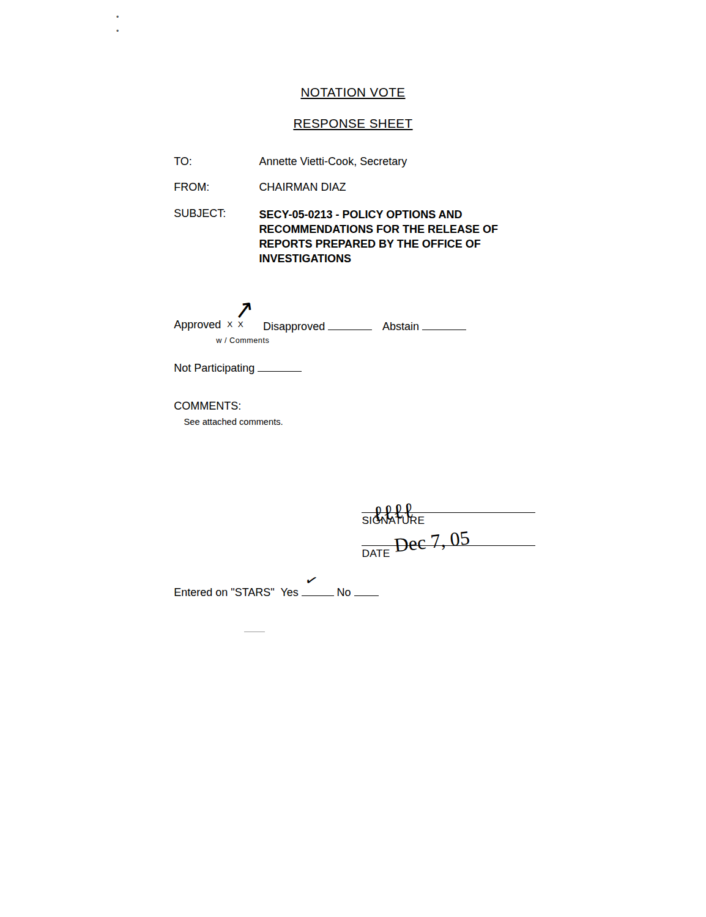• •
NOTATION VOTE
RESPONSE SHEET
| TO: | Annette Vietti-Cook, Secretary |
| FROM: | CHAIRMAN DIAZ |
| SUBJECT: | SECY-05-0213 - POLICY OPTIONS AND RECOMMENDATIONS FOR THE RELEASE OF REPORTS PREPARED BY THE OFFICE OF INVESTIGATIONS |
Approved X X ↗ w / Comments Disapproved Abstain
Not Participating
COMMENTS:
See attached comments.
ℓℓℓℓ
SIGNATURE
Dec 7, 05
DATE
Entered on "STARS" Yes ✓ No